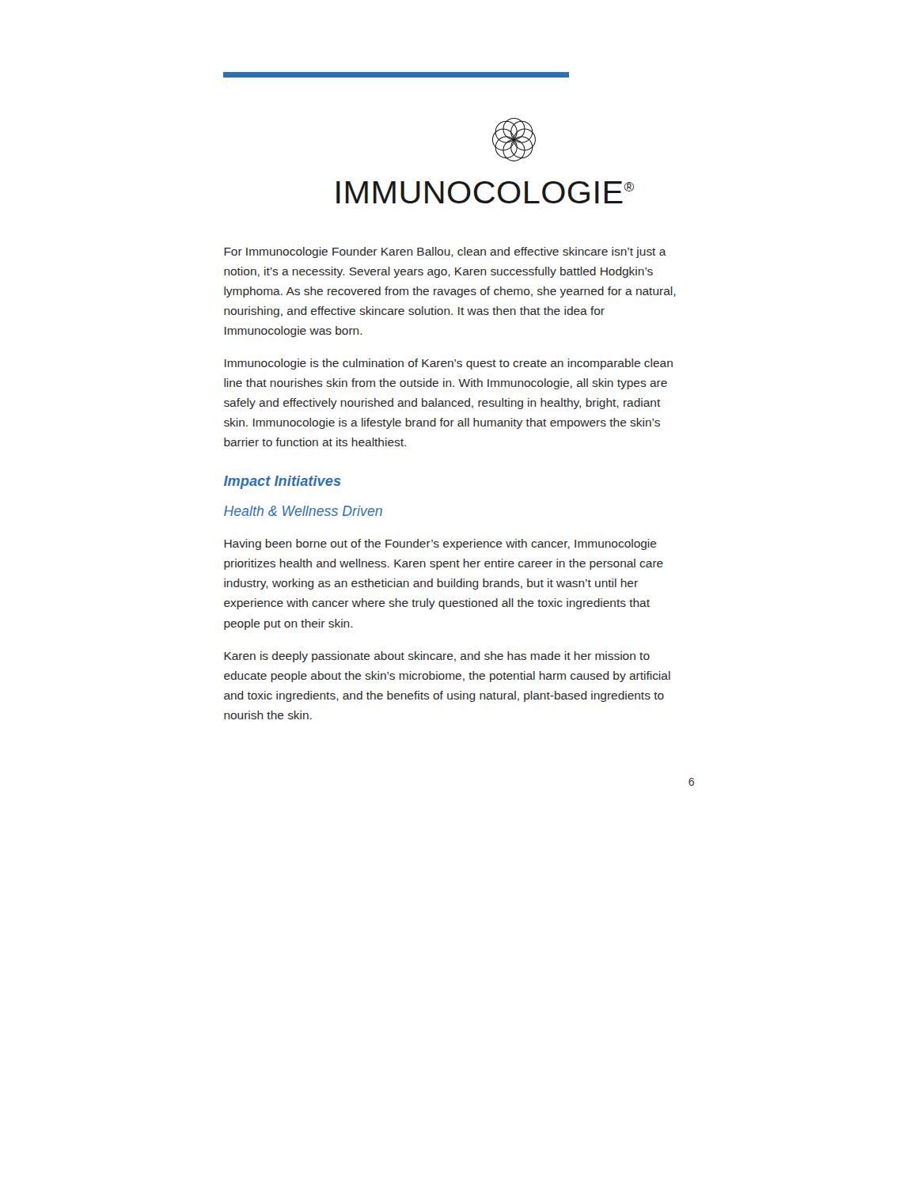IMMUNOCOLOGIE®
For Immunocologie Founder Karen Ballou, clean and effective skincare isn’t just a notion, it’s a necessity. Several years ago, Karen successfully battled Hodgkin’s lymphoma. As she recovered from the ravages of chemo, she yearned for a natural, nourishing, and effective skincare solution. It was then that the idea for Immunocologie was born.
Immunocologie is the culmination of Karen’s quest to create an incomparable clean line that nourishes skin from the outside in. With Immunocologie, all skin types are safely and effectively nourished and balanced, resulting in healthy, bright, radiant skin. Immunocologie is a lifestyle brand for all humanity that empowers the skin’s barrier to function at its healthiest.
Impact Initiatives
Health & Wellness Driven
Having been borne out of the Founder’s experience with cancer, Immunocologie prioritizes health and wellness. Karen spent her entire career in the personal care industry, working as an esthetician and building brands, but it wasn’t until her experience with cancer where she truly questioned all the toxic ingredients that people put on their skin.
Karen is deeply passionate about skincare, and she has made it her mission to educate people about the skin’s microbiome, the potential harm caused by artificial and toxic ingredients, and the benefits of using natural, plant-based ingredients to nourish the skin.
6